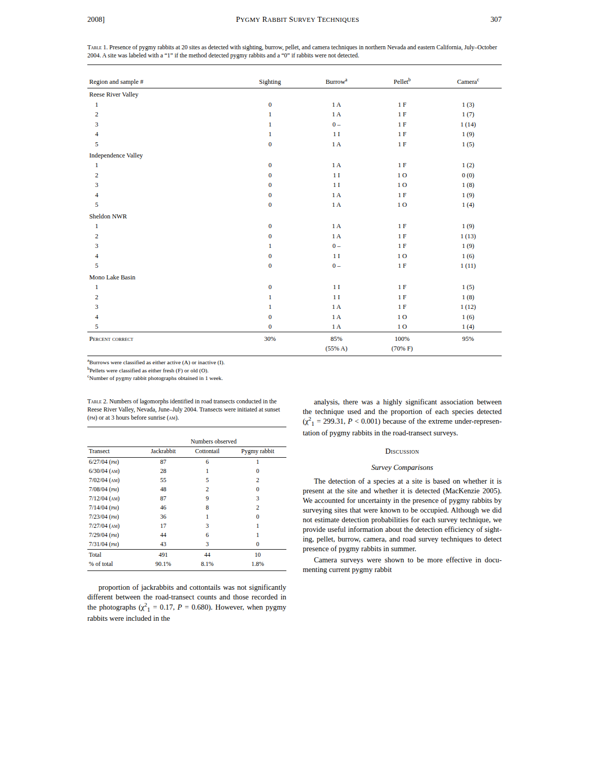2008] PYGMY RABBIT SURVEY TECHNIQUES 307
Table 1. Presence of pygmy rabbits at 20 sites as detected with sighting, burrow, pellet, and camera techniques in northern Nevada and eastern California, July–October 2004. A site was labeled with a “1” if the method detected pygmy rabbits and a “0” if rabbits were not detected.
| Region and sample # | Sighting | Burrow a | Pellet b | Camera c |
| --- | --- | --- | --- | --- |
| Reese River Valley |
| 1 | 0 | 1 A | 1 F | 1 (3) |
| 2 | 1 | 1 A | 1 F | 1 (7) |
| 3 | 1 | 0 – | 1 F | 1 (14) |
| 4 | 1 | 1 I | 1 F | 1 (9) |
| 5 | 0 | 1 A | 1 F | 1 (5) |
| Independence Valley |
| 1 | 0 | 1 A | 1 F | 1 (2) |
| 2 | 0 | 1 I | 1 O | 0 (0) |
| 3 | 0 | 1 I | 1 O | 1 (8) |
| 4 | 0 | 1 A | 1 F | 1 (9) |
| 5 | 0 | 1 A | 1 O | 1 (4) |
| Sheldon NWR |
| 1 | 0 | 1 A | 1 F | 1 (9) |
| 2 | 0 | 1 A | 1 F | 1 (13) |
| 3 | 1 | 0 – | 1 F | 1 (9) |
| 4 | 0 | 1 I | 1 O | 1 (6) |
| 5 | 0 | 0 – | 1 F | 1 (11) |
| Mono Lake Basin |
| 1 | 0 | 1 I | 1 F | 1 (5) |
| 2 | 1 | 1 I | 1 F | 1 (8) |
| 3 | 1 | 1 A | 1 F | 1 (12) |
| 4 | 0 | 1 A | 1 O | 1 (6) |
| 5 | 0 | 1 A | 1 O | 1 (4) |
| Percent correct | 30% | 85% | 100% | 95% |
| | | (55% A) | (70% F) | |
aBurrows were classified as either active (A) or inactive (I).
bPellets were classified as either fresh (F) or old (O).
cNumber of pygmy rabbit photographs obtained in 1 week.
Table 2. Numbers of lagomorphs identified in road transects conducted in the Reese River Valley, Nevada, June–July 2004. Transects were initiated at sunset ( pm ) or at 3 hours before sunrise ( am ).
| | Numbers observed |
| --- | --- |
| Transect | Jackrabbit | Cottontail | Pygmy rabbit |
| 6/27/04 ( pm ) | 87 | 6 | 1 |
| 6/30/04 ( am ) | 28 | 1 | 0 |
| 7/02/04 ( am ) | 55 | 5 | 2 |
| 7/08/04 ( pm ) | 48 | 2 | 0 |
| 7/12/04 ( am ) | 87 | 9 | 3 |
| 7/14/04 ( pm ) | 46 | 8 | 2 |
| 7/23/04 ( pm ) | 36 | 1 | 0 |
| 7/27/04 ( am ) | 17 | 3 | 1 |
| 7/29/04 ( pm ) | 44 | 6 | 1 |
| 7/31/04 ( pm ) | 43 | 3 | 0 |
| Total | 491 | 44 | 10 |
| % of total | 90.1% | 8.1% | 1.8% |
proportion of jackrabbits and cottontails was not significantly different between the road-transect counts and those recorded in the photographs (χ21 = 0.17, P = 0.680). However, when pygmy rabbits were included in the
analysis, there was a highly significant association between the technique used and the proportion of each species detected (χ21 = 299.31, P < 0.001) because of the extreme under-representation of pygmy rabbits in the road-transect surveys.
Discussion
Survey Comparisons
The detection of a species at a site is based on whether it is present at the site and whether it is detected (MacKenzie 2005). We accounted for uncertainty in the presence of pygmy rabbits by surveying sites that were known to be occupied. Although we did not estimate detection probabilities for each survey technique, we provide useful information about the detection efficiency of sighting, pellet, burrow, camera, and road survey techniques to detect presence of pygmy rabbits in summer.
Camera surveys were shown to be more effective in documenting current pygmy rabbit